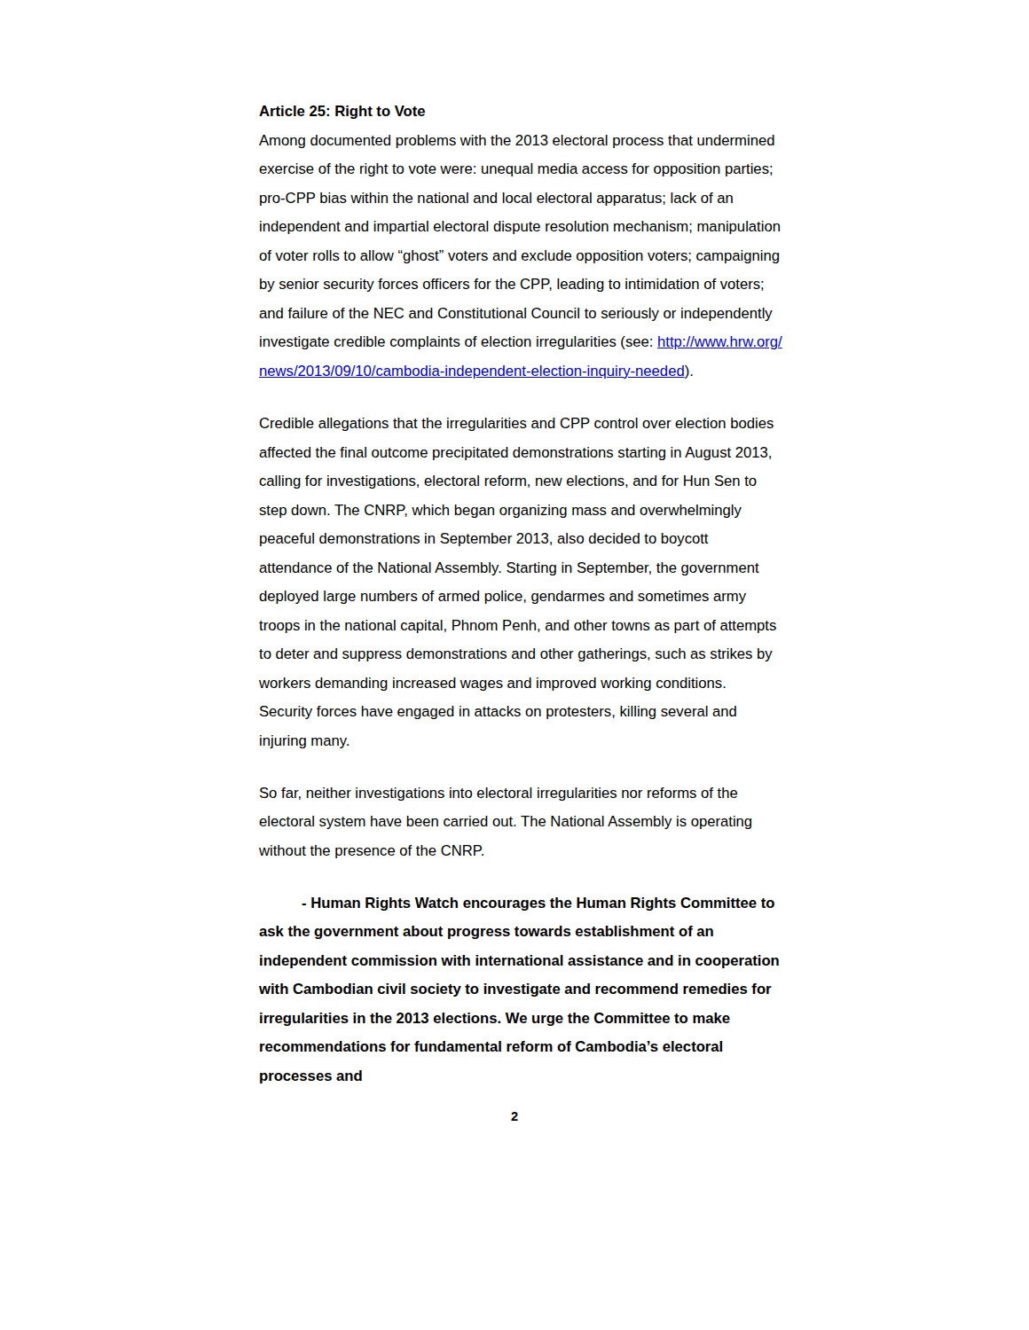Article 25: Right to Vote
Among documented problems with the 2013 electoral process that undermined exercise of the right to vote were: unequal media access for opposition parties; pro-CPP bias within the national and local electoral apparatus; lack of an independent and impartial electoral dispute resolution mechanism; manipulation of voter rolls to allow “ghost” voters and exclude opposition voters; campaigning by senior security forces officers for the CPP, leading to intimidation of voters; and failure of the NEC and Constitutional Council to seriously or independently investigate credible complaints of election irregularities (see: http://www.hrw.org/news/2013/09/10/cambodia-independent-election-inquiry-needed).
Credible allegations that the irregularities and CPP control over election bodies affected the final outcome precipitated demonstrations starting in August 2013, calling for investigations, electoral reform, new elections, and for Hun Sen to step down. The CNRP, which began organizing mass and overwhelmingly peaceful demonstrations in September 2013, also decided to boycott attendance of the National Assembly. Starting in September, the government deployed large numbers of armed police, gendarmes and sometimes army troops in the national capital, Phnom Penh, and other towns as part of attempts to deter and suppress demonstrations and other gatherings, such as strikes by workers demanding increased wages and improved working conditions. Security forces have engaged in attacks on protesters, killing several and injuring many.
So far, neither investigations into electoral irregularities nor reforms of the electoral system have been carried out. The National Assembly is operating without the presence of the CNRP.
- Human Rights Watch encourages the Human Rights Committee to ask the government about progress towards establishment of an independent commission with international assistance and in cooperation with Cambodian civil society to investigate and recommend remedies for irregularities in the 2013 elections. We urge the Committee to make recommendations for fundamental reform of Cambodia’s electoral processes and
2